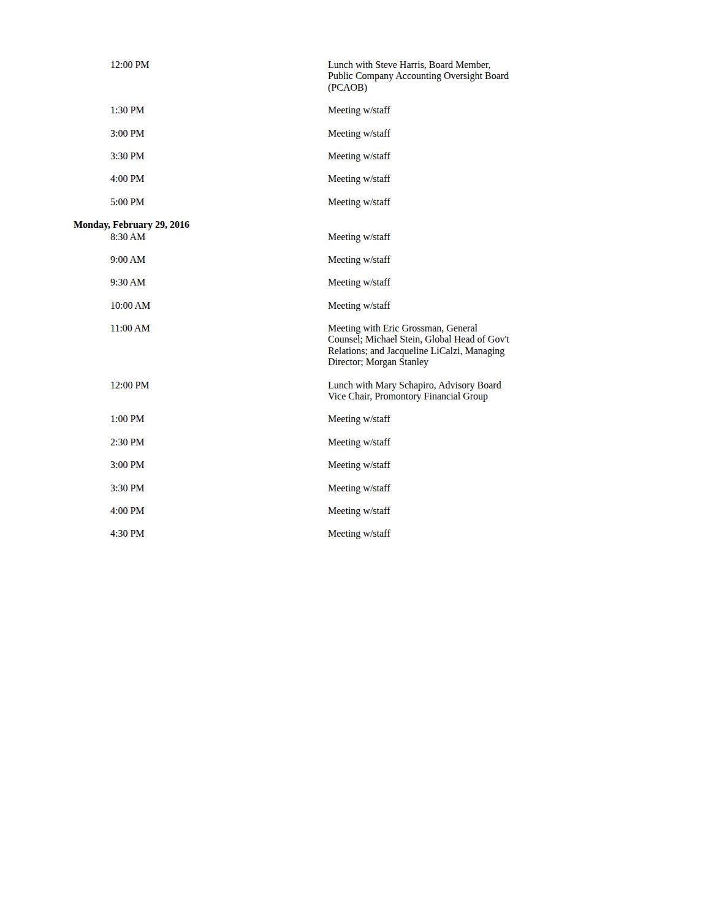| 12:00 PM | Lunch with Steve Harris, Board Member, Public Company Accounting Oversight Board (PCAOB) |
| 1:30 PM | Meeting w/staff |
| 3:00 PM | Meeting w/staff |
| 3:30 PM | Meeting w/staff |
| 4:00 PM | Meeting w/staff |
| 5:00 PM | Meeting w/staff |
| Monday, February 29, 2016 |
| 8:30 AM | Meeting w/staff |
| 9:00 AM | Meeting w/staff |
| 9:30 AM | Meeting w/staff |
| 10:00 AM | Meeting w/staff |
| 11:00 AM | Meeting with Eric Grossman, General Counsel; Michael Stein, Global Head of Gov't Relations; and Jacqueline LiCalzi, Managing Director; Morgan Stanley |
| 12:00 PM | Lunch with Mary Schapiro, Advisory Board Vice Chair, Promontory Financial Group |
| 1:00 PM | Meeting w/staff |
| 2:30 PM | Meeting w/staff |
| 3:00 PM | Meeting w/staff |
| 3:30 PM | Meeting w/staff |
| 4:00 PM | Meeting w/staff |
| 4:30 PM | Meeting w/staff |